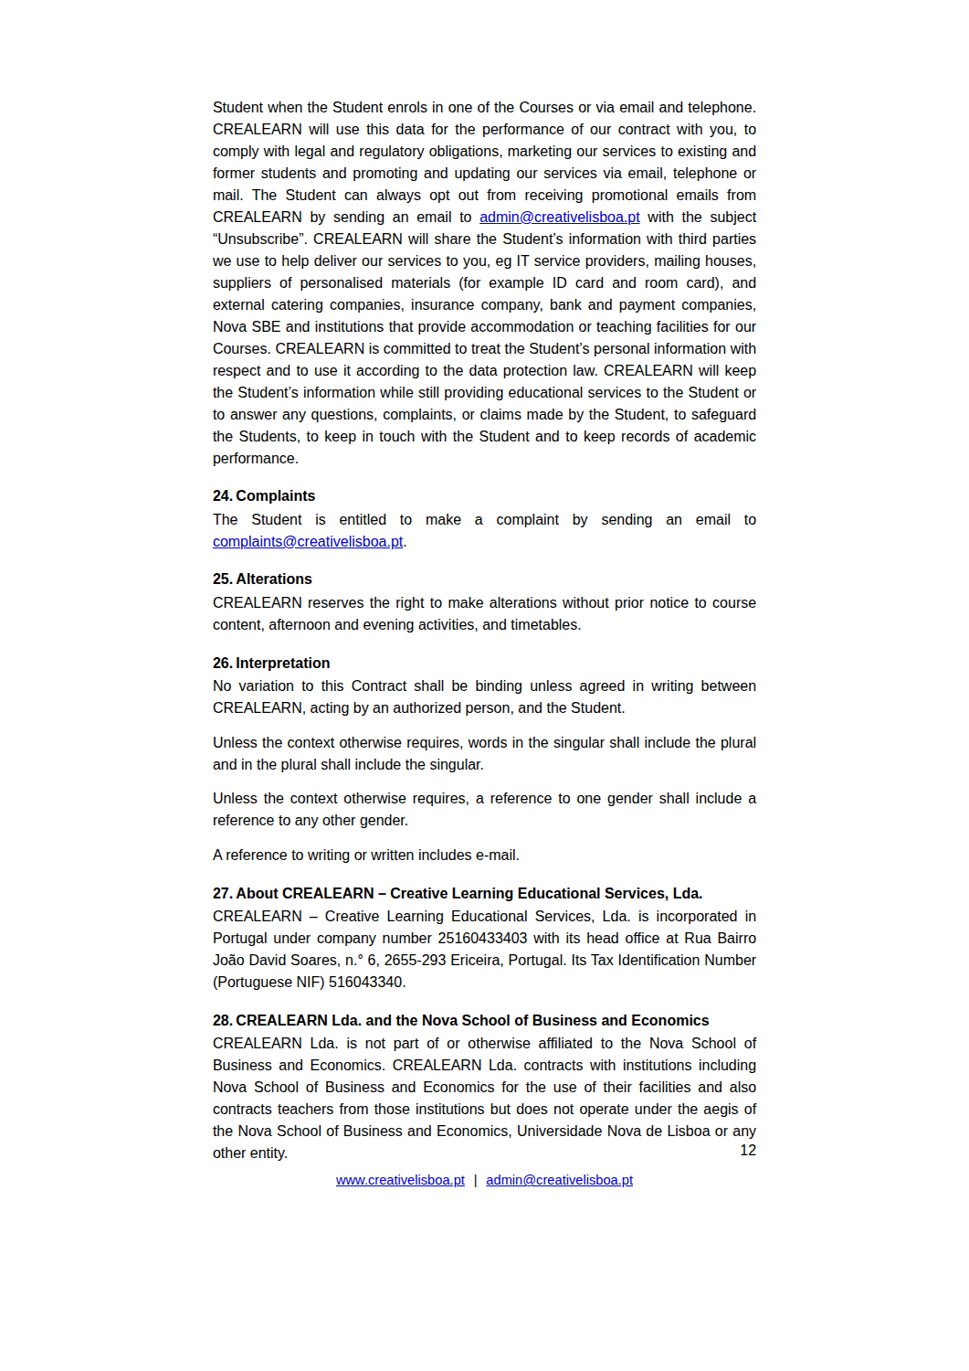Student when the Student enrols in one of the Courses or via email and telephone. CREALEARN will use this data for the performance of our contract with you, to comply with legal and regulatory obligations, marketing our services to existing and former students and promoting and updating our services via email, telephone or mail. The Student can always opt out from receiving promotional emails from CREALEARN by sending an email to admin@creativelisboa.pt with the subject “Unsubscribe”. CREALEARN will share the Student’s information with third parties we use to help deliver our services to you, eg IT service providers, mailing houses, suppliers of personalised materials (for example ID card and room card), and external catering companies, insurance company, bank and payment companies, Nova SBE and institutions that provide accommodation or teaching facilities for our Courses. CREALEARN is committed to treat the Student’s personal information with respect and to use it according to the data protection law. CREALEARN will keep the Student’s information while still providing educational services to the Student or to answer any questions, complaints, or claims made by the Student, to safeguard the Students, to keep in touch with the Student and to keep records of academic performance.
24. Complaints
The Student is entitled to make a complaint by sending an email to complaints@creativelisboa.pt.
25. Alterations
CREALEARN reserves the right to make alterations without prior notice to course content, afternoon and evening activities, and timetables.
26. Interpretation
No variation to this Contract shall be binding unless agreed in writing between CREALEARN, acting by an authorized person, and the Student.
Unless the context otherwise requires, words in the singular shall include the plural and in the plural shall include the singular.
Unless the context otherwise requires, a reference to one gender shall include a reference to any other gender.
A reference to writing or written includes e-mail.
27. About CREALEARN – Creative Learning Educational Services, Lda.
CREALEARN – Creative Learning Educational Services, Lda. is incorporated in Portugal under company number 25160433403 with its head office at Rua Bairro João David Soares, n.° 6, 2655-293 Ericeira, Portugal. Its Tax Identification Number (Portuguese NIF) 516043340.
28. CREALEARN Lda. and the Nova School of Business and Economics
CREALEARN Lda. is not part of or otherwise affiliated to the Nova School of Business and Economics. CREALEARN Lda. contracts with institutions including Nova School of Business and Economics for the use of their facilities and also contracts teachers from those institutions but does not operate under the aegis of the Nova School of Business and Economics, Universidade Nova de Lisboa or any other entity.
12
www.creativelisboa.pt|admin@creativelisboa.pt